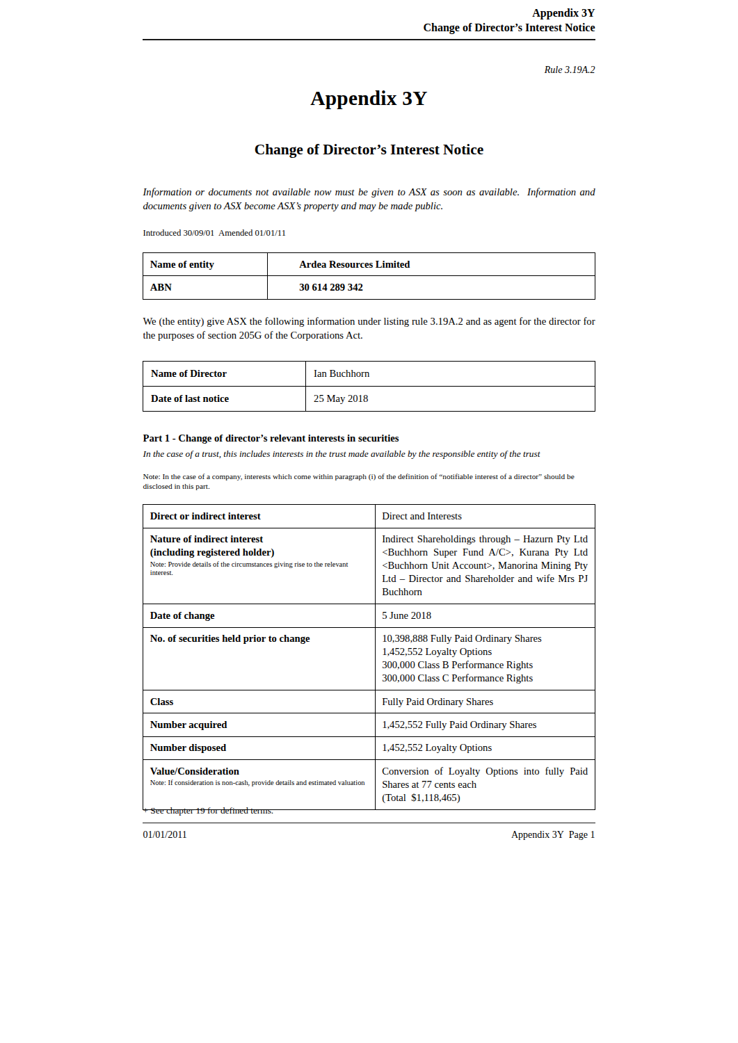Appendix 3Y
Change of Director’s Interest Notice
Rule 3.19A.2
Appendix 3Y
Change of Director’s Interest Notice
Information or documents not available now must be given to ASX as soon as available. Information and documents given to ASX become ASX’s property and may be made public.
Introduced 30/09/01 Amended 01/01/11
| Name of entity | Ardea Resources Limited |
| ABN | 30 614 289 342 |
We (the entity) give ASX the following information under listing rule 3.19A.2 and as agent for the director for the purposes of section 205G of the Corporations Act.
| Name of Director | Ian Buchhorn |
| Date of last notice | 25 May 2018 |
Part 1 - Change of director’s relevant interests in securities
In the case of a trust, this includes interests in the trust made available by the responsible entity of the trust
Note: In the case of a company, interests which come within paragraph (i) of the definition of “notifiable interest of a director” should be disclosed in this part.
| Direct or indirect interest | Direct and Interests |
| Nature of indirect interest (including registered holder) Note: Provide details of the circumstances giving rise to the relevant interest. | Indirect Shareholdings through – Hazurn Pty Ltd <Buchhorn Super Fund A/C>, Kurana Pty Ltd <Buchhorn Unit Account>, Manorina Mining Pty Ltd – Director and Shareholder and wife Mrs PJ Buchhorn |
| Date of change | 5 June 2018 |
| No. of securities held prior to change | 10,398,888 Fully Paid Ordinary Shares 1,452,552 Loyalty Options 300,000 Class B Performance Rights 300,000 Class C Performance Rights |
| Class | Fully Paid Ordinary Shares |
| Number acquired | 1,452,552 Fully Paid Ordinary Shares |
| Number disposed | 1,452,552 Loyalty Options |
| Value/Consideration Note: If consideration is non-cash, provide details and estimated valuation | Conversion of Loyalty Options into fully Paid Shares at 77 cents each (Total $1,118,465) |
+ See chapter 19 for defined terms.
01/01/2011 Appendix 3Y Page 1